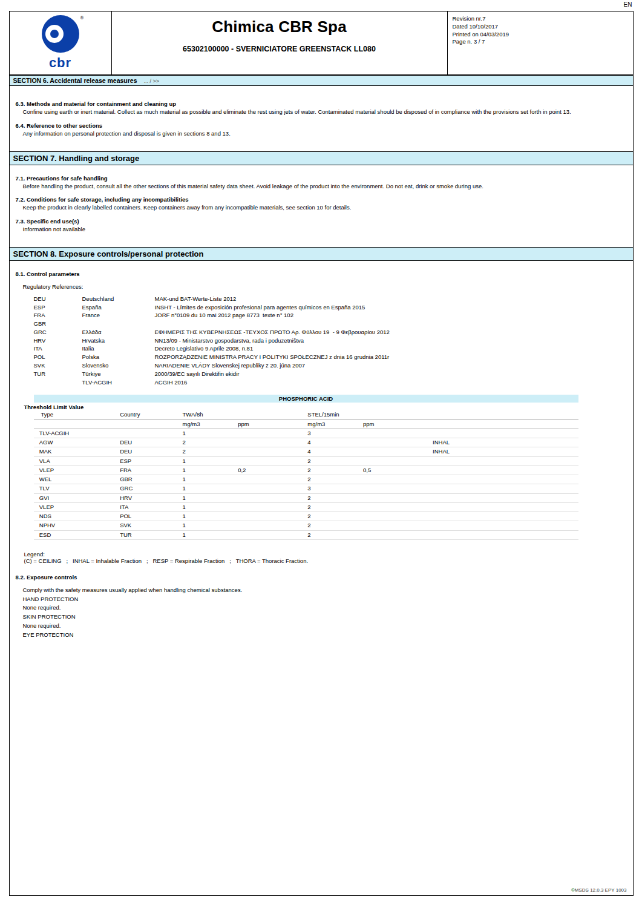EN
®
cbr
Chimica CBR Spa
65302100000 - SVERNICIATORE GREENSTACK LL080
Revision nr.7
Dated 10/10/2017
Printed on 04/03/2019
Page n. 3 / 7
SECTION 6. Accidental release measures ... / >>
6.3. Methods and material for containment and cleaning up
Confine using earth or inert material. Collect as much material as possible and eliminate the rest using jets of water. Contaminated material should be disposed of in compliance with the provisions set forth in point 13.
6.4. Reference to other sections
Any information on personal protection and disposal is given in sections 8 and 13.
SECTION 7. Handling and storage
7.1. Precautions for safe handling
Before handling the product, consult all the other sections of this material safety data sheet. Avoid leakage of the product into the environment. Do not eat, drink or smoke during use.
7.2. Conditions for safe storage, including any incompatibilities
Keep the product in clearly labelled containers. Keep containers away from any incompatible materials, see section 10 for details.
7.3. Specific end use(s)
Information not available
SECTION 8. Exposure controls/personal protection
8.1. Control parameters
Regulatory References:
| DEU | Deutschland | MAK-und BAT-Werte-Liste 2012 |
| ESP | España | INSHT - Límites de exposición profesional para agentes químicos en España 2015 |
| FRA | France | JORF n°0109 du 10 mai 2012 page 8773 texte n° 102 |
| GBR | | |
| GRC | Ελλάδα | ΕΦΗΜΕΡΙΣ ΤΗΣ ΚΥΒΕΡΝΗΣΕΩΣ -ΤΕΥΧΟΣ ΠΡΩΤΟ Αρ. Φύλλου 19 - 9 Φεβρουαρίου 2012 |
| HRV | Hrvatska | NN13/09 - Ministarstvo gospodarstva, rada i poduzetništva |
| ITA | Italia | Decreto Legislativo 9 Aprile 2008, n.81 |
| POL | Polska | ROZPORZĄDZENIE MINISTRA PRACY I POLITYKI SPOŁECZNEJ z dnia 16 grudnia 2011r |
| SVK | Slovensko | NARIADENIE VLÁDY Slovenskej republiky z 20. júna 2007 |
| TUR | Türkiye | 2000/39/EC sayılı Direktifin ekidir |
| | TLV-ACGIH | ACGIH 2016 |
PHOSPHORIC ACID
Threshold Limit Value
| Type | Country | TWA/8h | | STEL/15min | | |
| | | mg/m3 | ppm | mg/m3 | ppm | |
| TLV-ACGIH | | 1 | | 3 | | |
| AGW | DEU | 2 | | 4 | | INHAL |
| MAK | DEU | 2 | | 4 | | INHAL |
| VLA | ESP | 1 | | 2 | | |
| VLEP | FRA | 1 | 0,2 | 2 | 0,5 | |
| WEL | GBR | 1 | | 2 | | |
| TLV | GRC | 1 | | 3 | | |
| GVI | HRV | 1 | | 2 | | |
| VLEP | ITA | 1 | | 2 | | |
| NDS | POL | 1 | | 2 | | |
| NPHV | SVK | 1 | | 2 | | |
| ESD | TUR | 1 | | 2 | | |
Legend:
(C) = CEILING ; INHAL = Inhalable Fraction ; RESP = Respirable Fraction ; THORA = Thoracic Fraction.
8.2. Exposure controls
Comply with the safety measures usually applied when handling chemical substances.
HAND PROTECTION
None required.
SKIN PROTECTION
None required.
EYE PROTECTION
©MSDS 12.0.3 EPY 1003